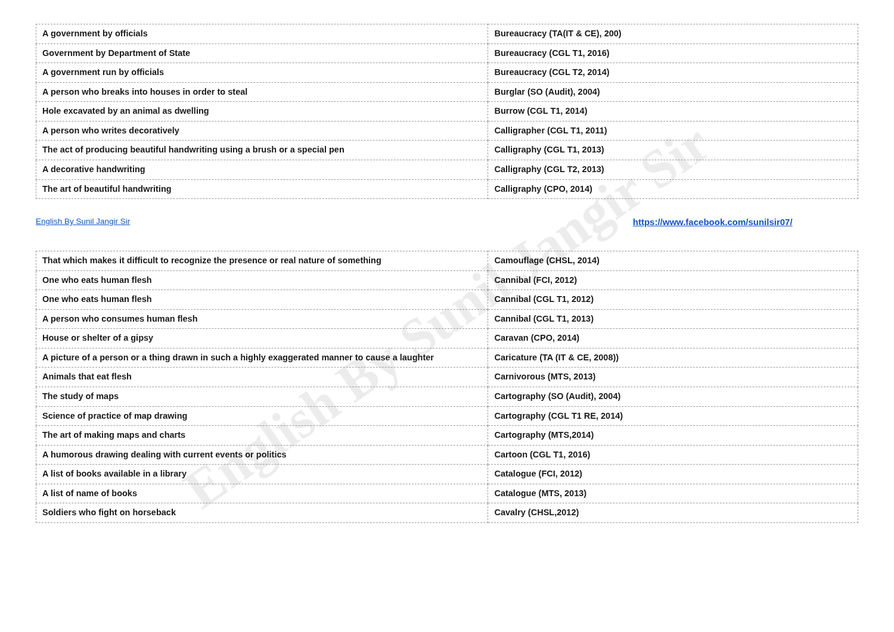English By Sunil Jangir Sir
| A government by officials | Bureaucracy (TA(IT & CE), 200) |
| Government by Department of State | Bureaucracy (CGL T1, 2016) |
| A government run by officials | Bureaucracy (CGL T2, 2014) |
| A person who breaks into houses in order to steal | Burglar (SO (Audit), 2004) |
| Hole excavated by an animal as dwelling | Burrow (CGL T1, 2014) |
| A person who writes decoratively | Calligrapher (CGL T1, 2011) |
| The act of producing beautiful handwriting using a brush or a special pen | Calligraphy (CGL T1, 2013) |
| A decorative handwriting | Calligraphy (CGL T2, 2013) |
| The art of beautiful handwriting | Calligraphy (CPO, 2014) |
English By Sunil Jangir Sir https://www.facebook.com/sunilsir07/
| That which makes it difficult to recognize the presence or real nature of something | Camouflage (CHSL, 2014) |
| One who eats human flesh | Cannibal (FCI, 2012) |
| One who eats human flesh | Cannibal (CGL T1, 2012) |
| A person who consumes human flesh | Cannibal (CGL T1, 2013) |
| House or shelter of a gipsy | Caravan (CPO, 2014) |
| A picture of a person or a thing drawn in such a highly exaggerated manner to cause a laughter | Caricature (TA (IT & CE, 2008)) |
| Animals that eat flesh | Carnivorous (MTS, 2013) |
| The study of maps | Cartography (SO (Audit), 2004) |
| Science of practice of map drawing | Cartography (CGL T1 RE, 2014) |
| The art of making maps and charts | Cartography (MTS,2014) |
| A humorous drawing dealing with current events or politics | Cartoon (CGL T1, 2016) |
| A list of books available in a library | Catalogue (FCI, 2012) |
| A list of name of books | Catalogue (MTS, 2013) |
| Soldiers who fight on horseback | Cavalry (CHSL,2012) |